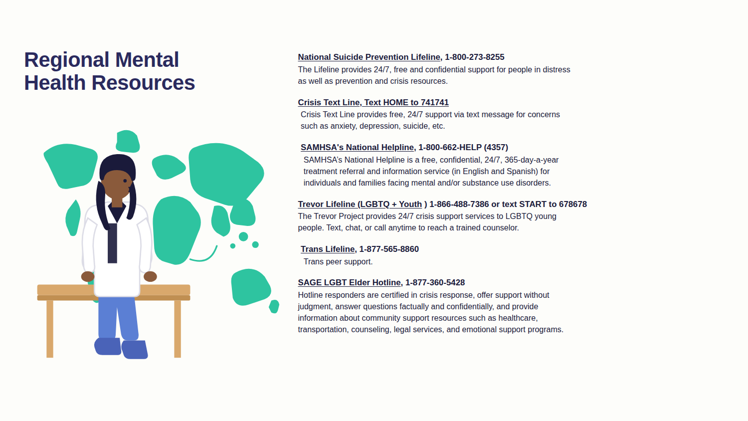Regional Mental
Health Resources
National Suicide Prevention Lifeline, 1-800-273-8255
The Lifeline provides 24/7, free and confidential support for people in distress as well as prevention and crisis resources.
Crisis Text Line, Text HOME to 741741
Crisis Text Line provides free, 24/7 support via text message for concerns such as anxiety, depression, suicide, etc.
SAMHSA's National Helpline, 1-800-662-HELP (4357)
SAMHSA’s National Helpline is a free, confidential, 24/7, 365-day-a-year treatment referral and information service (in English and Spanish) for individuals and families facing mental and/or substance use disorders.
Trevor Lifeline (LGBTQ + Youth ) 1-866-488-7386 or text START to 678678
The Trevor Project provides 24/7 crisis support services to LGBTQ young people. Text, chat, or call anytime to reach a trained counselor.
Trans Lifeline, 1-877-565-8860
Trans peer support.
SAGE LGBT Elder Hotline, 1-877-360-5428
Hotline responders are certified in crisis response, offer support without judgment, answer questions factually and confidentially, and provide information about community support resources such as healthcare, transportation, counseling, legal services, and emotional support programs.